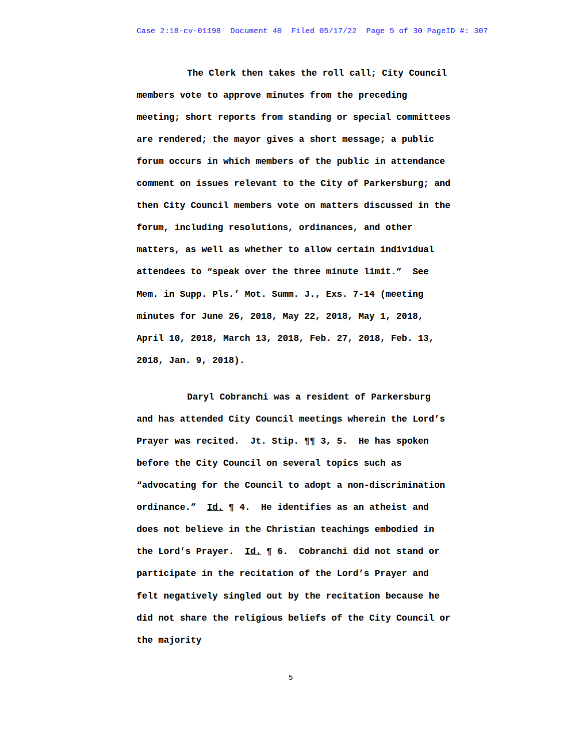Case 2:18-cv-01198 Document 40 Filed 05/17/22 Page 5 of 30 PageID #: 307
The Clerk then takes the roll call; City Council members vote to approve minutes from the preceding meeting; short reports from standing or special committees are rendered; the mayor gives a short message; a public forum occurs in which members of the public in attendance comment on issues relevant to the City of Parkersburg; and then City Council members vote on matters discussed in the forum, including resolutions, ordinances, and other matters, as well as whether to allow certain individual attendees to “speak over the three minute limit.” See Mem. in Supp. Pls.’ Mot. Summ. J., Exs. 7-14 (meeting minutes for June 26, 2018, May 22, 2018, May 1, 2018, April 10, 2018, March 13, 2018, Feb. 27, 2018, Feb. 13, 2018, Jan. 9, 2018).
Daryl Cobranchi was a resident of Parkersburg and has attended City Council meetings wherein the Lord’s Prayer was recited. Jt. Stip. ¶¶ 3, 5. He has spoken before the City Council on several topics such as “advocating for the Council to adopt a non-discrimination ordinance.” Id. ¶ 4. He identifies as an atheist and does not believe in the Christian teachings embodied in the Lord’s Prayer. Id. ¶ 6. Cobranchi did not stand or participate in the recitation of the Lord’s Prayer and felt negatively singled out by the recitation because he did not share the religious beliefs of the City Council or the majority
5